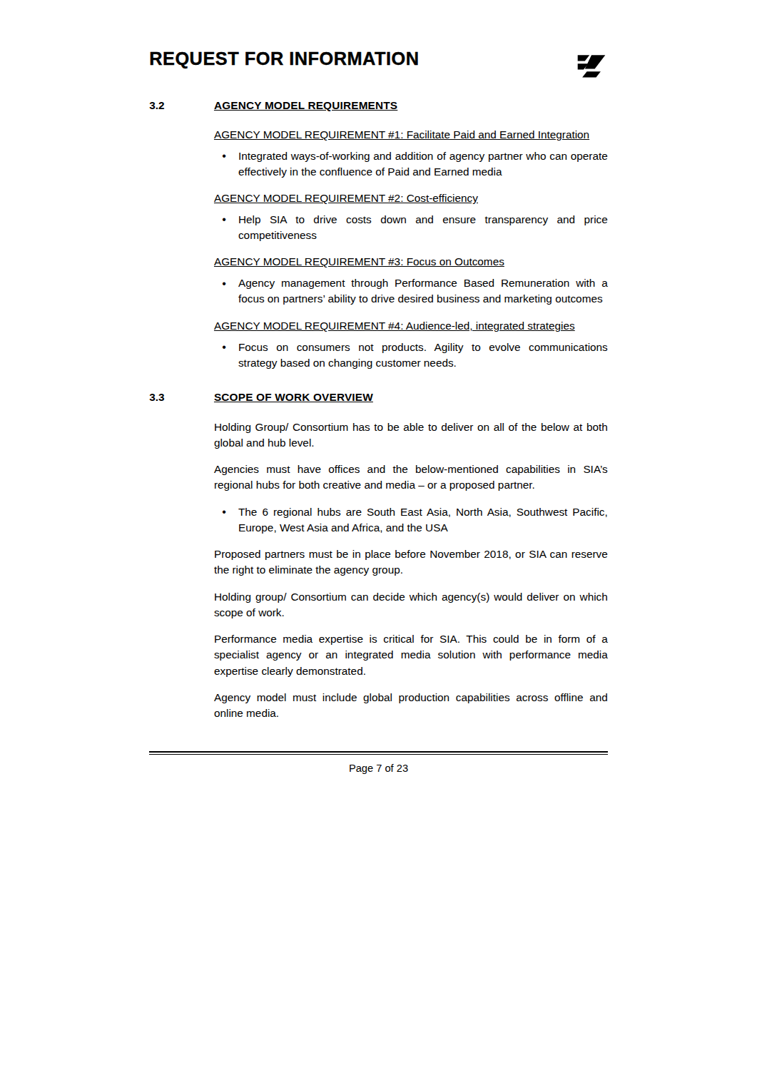REQUEST FOR INFORMATION
3.2 AGENCY MODEL REQUIREMENTS
AGENCY MODEL REQUIREMENT #1: Facilitate Paid and Earned Integration
Integrated ways-of-working and addition of agency partner who can operate effectively in the confluence of Paid and Earned media
AGENCY MODEL REQUIREMENT #2: Cost-efficiency
Help SIA to drive costs down and ensure transparency and price competitiveness
AGENCY MODEL REQUIREMENT #3: Focus on Outcomes
Agency management through Performance Based Remuneration with a focus on partners’ ability to drive desired business and marketing outcomes
AGENCY MODEL REQUIREMENT #4: Audience-led, integrated strategies
Focus on consumers not products. Agility to evolve communications strategy based on changing customer needs.
3.3 SCOPE OF WORK OVERVIEW
Holding Group/ Consortium has to be able to deliver on all of the below at both global and hub level.
Agencies must have offices and the below-mentioned capabilities in SIA’s regional hubs for both creative and media – or a proposed partner.
The 6 regional hubs are South East Asia, North Asia, Southwest Pacific, Europe, West Asia and Africa, and the USA
Proposed partners must be in place before November 2018, or SIA can reserve the right to eliminate the agency group.
Holding group/ Consortium can decide which agency(s) would deliver on which scope of work.
Performance media expertise is critical for SIA. This could be in form of a specialist agency or an integrated media solution with performance media expertise clearly demonstrated.
Agency model must include global production capabilities across offline and online media.
Page 7 of 23